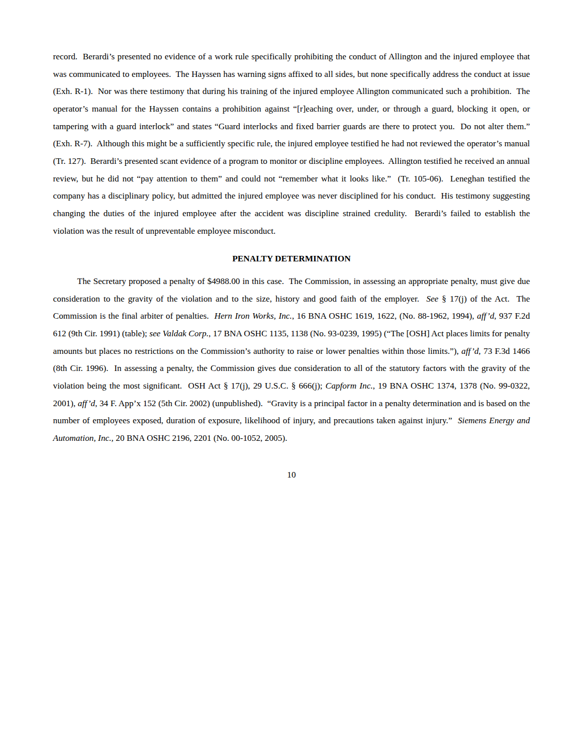record. Berardi’s presented no evidence of a work rule specifically prohibiting the conduct of Allington and the injured employee that was communicated to employees. The Hayssen has warning signs affixed to all sides, but none specifically address the conduct at issue (Exh. R-1). Nor was there testimony that during his training of the injured employee Allington communicated such a prohibition. The operator’s manual for the Hayssen contains a prohibition against “[r]eaching over, under, or through a guard, blocking it open, or tampering with a guard interlock” and states “Guard interlocks and fixed barrier guards are there to protect you. Do not alter them.” (Exh. R-7). Although this might be a sufficiently specific rule, the injured employee testified he had not reviewed the operator’s manual (Tr. 127). Berardi’s presented scant evidence of a program to monitor or discipline employees. Allington testified he received an annual review, but he did not “pay attention to them” and could not “remember what it looks like.” (Tr. 105-06). Leneghan testified the company has a disciplinary policy, but admitted the injured employee was never disciplined for his conduct. His testimony suggesting changing the duties of the injured employee after the accident was discipline strained credulity. Berardi’s failed to establish the violation was the result of unpreventable employee misconduct.
PENALTY DETERMINATION
The Secretary proposed a penalty of $4988.00 in this case. The Commission, in assessing an appropriate penalty, must give due consideration to the gravity of the violation and to the size, history and good faith of the employer. See § 17(j) of the Act. The Commission is the final arbiter of penalties. Hern Iron Works, Inc., 16 BNA OSHC 1619, 1622, (No. 88-1962, 1994), aff’d, 937 F.2d 612 (9th Cir. 1991) (table); see Valdak Corp., 17 BNA OSHC 1135, 1138 (No. 93-0239, 1995) (“The [OSH] Act places limits for penalty amounts but places no restrictions on the Commission’s authority to raise or lower penalties within those limits.”), aff’d, 73 F.3d 1466 (8th Cir. 1996). In assessing a penalty, the Commission gives due consideration to all of the statutory factors with the gravity of the violation being the most significant. OSH Act § 17(j), 29 U.S.C. § 666(j); Capform Inc., 19 BNA OSHC 1374, 1378 (No. 99-0322, 2001), aff’d, 34 F. App’x 152 (5th Cir. 2002) (unpublished). “Gravity is a principal factor in a penalty determination and is based on the number of employees exposed, duration of exposure, likelihood of injury, and precautions taken against injury.” Siemens Energy and Automation, Inc., 20 BNA OSHC 2196, 2201 (No. 00-1052, 2005).
10